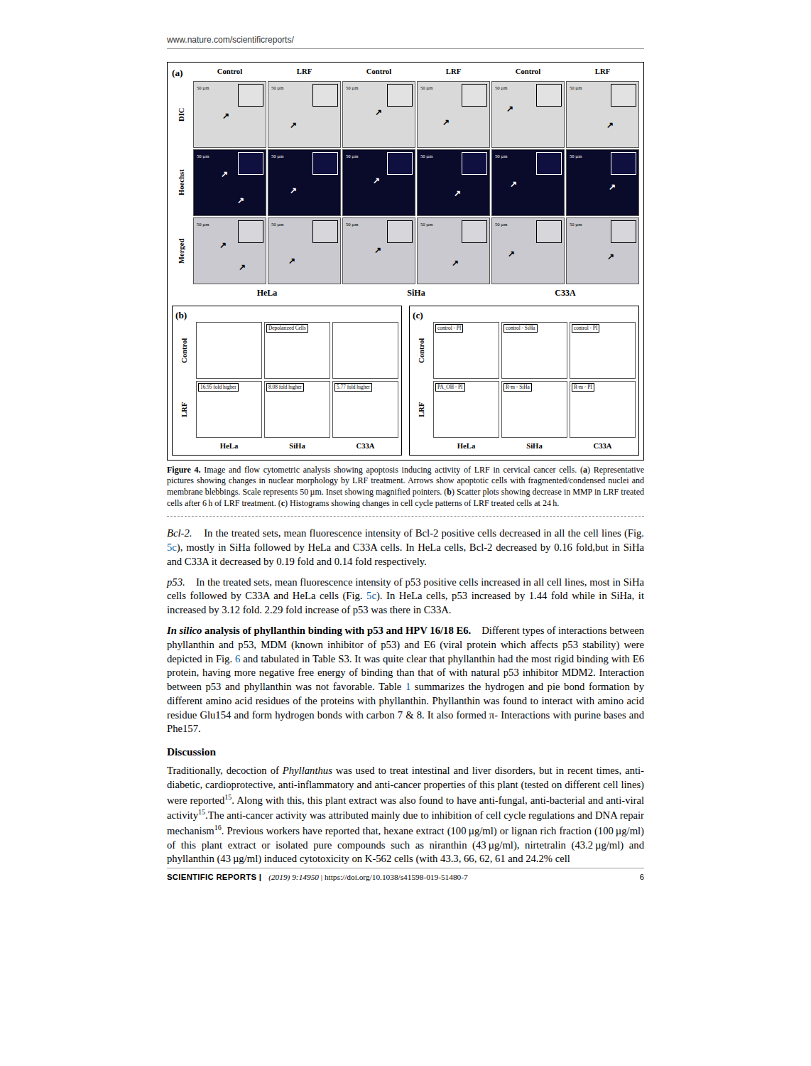www.nature.com/scientificreports/
(a)
Control
LRF
Control
LRF
Control
LRF
DIC
50 µm ↗
50 µm ↗
50 µm ↗
50 µm ↗
50 µm ↗
50 µm ↗
Hoechst
50 µm ↗↗
50 µm ↗
50 µm ↗
50 µm ↗
50 µm ↗
50 µm ↗
Merged
50 µm ↗↗
50 µm ↗
50 µm ↗
50 µm ↗
50 µm ↗
50 µm ↗
HeLa
SiHa
C33A
(b)
Control
Depolarized Cells
LRF
16.95 fold higher
8.08 fold higher
5.77 fold higher
HeLa
SiHa
C33A
(c)
Control
control - PI
control - SiHa
control - PI
LRF
PA_OH - PI
R-m - SiHa
R-m - PI
HeLa
SiHa
C33A
Figure 4. Image and flow cytometric analysis showing apoptosis inducing activity of LRF in cervical cancer cells. (a) Representative pictures showing changes in nuclear morphology by LRF treatment. Arrows show apoptotic cells with fragmented/condensed nuclei and membrane blebbings. Scale represents 50 µm. Inset showing magnified pointers. (b) Scatter plots showing decrease in MMP in LRF treated cells after 6 h of LRF treatment. (c) Histograms showing changes in cell cycle patterns of LRF treated cells at 24 h.
Bcl-2. In the treated sets, mean fluorescence intensity of Bcl-2 positive cells decreased in all the cell lines (Fig. 5c), mostly in SiHa followed by HeLa and C33A cells. In HeLa cells, Bcl-2 decreased by 0.16 fold,but in SiHa and C33A it decreased by 0.19 fold and 0.14 fold respectively.
p53. In the treated sets, mean fluorescence intensity of p53 positive cells increased in all cell lines, most in SiHa cells followed by C33A and HeLa cells (Fig. 5c). In HeLa cells, p53 increased by 1.44 fold while in SiHa, it increased by 3.12 fold. 2.29 fold increase of p53 was there in C33A.
In silico analysis of phyllanthin binding with p53 and HPV 16/18 E6. Different types of interactions between phyllanthin and p53, MDM (known inhibitor of p53) and E6 (viral protein which affects p53 stability) were depicted in Fig. 6 and tabulated in Table S3. It was quite clear that phyllanthin had the most rigid binding with E6 protein, having more negative free energy of binding than that of with natural p53 inhibitor MDM2. Interaction between p53 and phyllanthin was not favorable. Table 1 summarizes the hydrogen and pie bond formation by different amino acid residues of the proteins with phyllanthin. Phyllanthin was found to interact with amino acid residue Glu154 and form hydrogen bonds with carbon 7 & 8. It also formed π- Interactions with purine bases and Phe157.
Discussion
Traditionally, decoction of Phyllanthus was used to treat intestinal and liver disorders, but in recent times, anti-diabetic, cardioprotective, anti-inflammatory and anti-cancer properties of this plant (tested on different cell lines) were reported15. Along with this, this plant extract was also found to have anti-fungal, anti-bacterial and anti-viral activity15.The anti-cancer activity was attributed mainly due to inhibition of cell cycle regulations and DNA repair mechanism16. Previous workers have reported that, hexane extract (100 µg/ml) or lignan rich fraction (100 µg/ml) of this plant extract or isolated pure compounds such as niranthin (43 µg/ml), nirtetralin (43.2 µg/ml) and phyllanthin (43 µg/ml) induced cytotoxicity on K-562 cells (with 43.3, 66, 62, 61 and 24.2% cell
SCIENTIFIC REPORTS | (2019) 9:14950 | https://doi.org/10.1038/s41598-019-51480-7 6